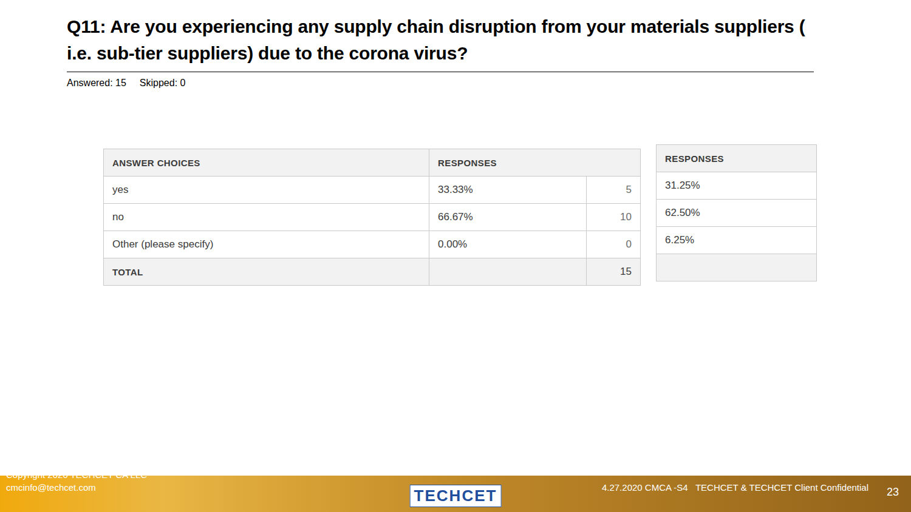Q11: Are you experiencing any supply chain disruption from your materials suppliers ( i.e. sub-tier suppliers) due to the corona virus?
Answered: 15 Skipped: 0
| ANSWER CHOICES | RESPONSES |
| --- | --- |
| yes | 33.33% | 5 |
| no | 66.67% | 10 |
| Other (please specify) | 0.00% | 0 |
| TOTAL | | 15 |
| RESPONSES |
| --- |
| 31.25% |
| 62.50% |
| 6.25% |
Copyright 2020 TECHCET CA LLC cmcinfo@techcet.com
4.27.2020 CMCA -S4 TECHCET & TECHCET Client Confidential
23
TECHCET